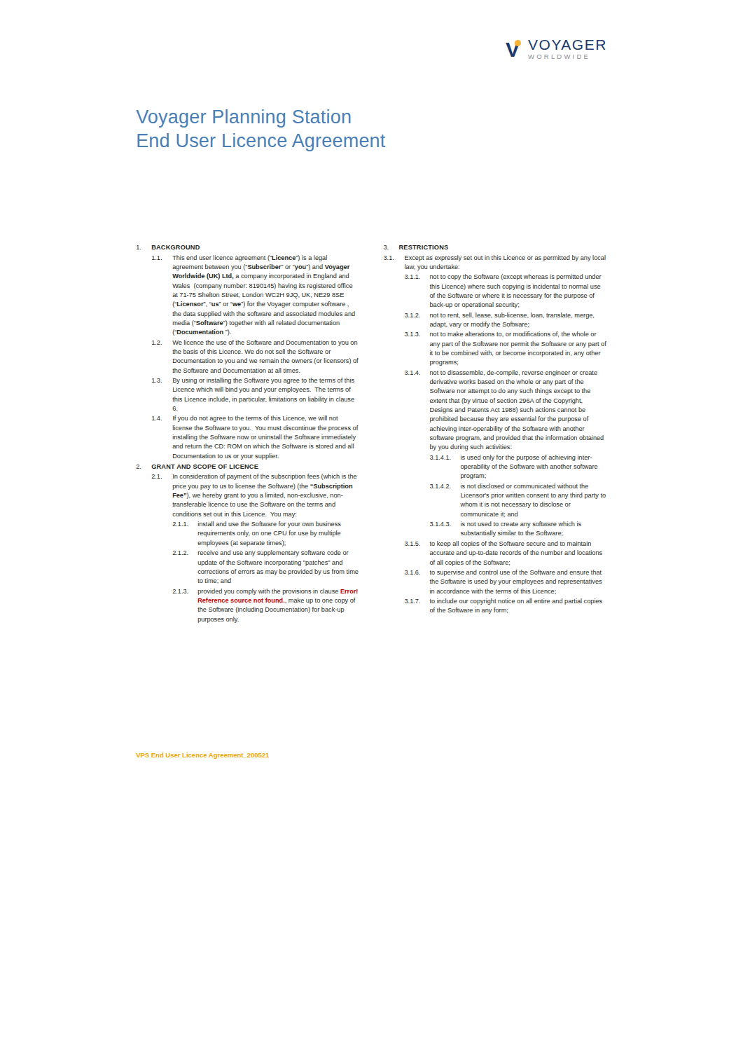V
VOYAGER
WORLDWIDE
Voyager Planning Station
End User Licence Agreement
1. BACKGROUND
1.1. This end user licence agreement (“Licence”) is a legal agreement between you (“Subscriber” or “you”) and Voyager Worldwide (UK) Ltd, a company incorporated in England and Wales (company number: 8190145) having its registered office at 71-75 Shelton Street, London WC2H 9JQ, UK, NE29 8SE (“Licensor”, “us” or “we”) for the Voyager computer software , the data supplied with the software and associated modules and media (“Software”) together with all related documentation (“Documentation ”).
1.2. We licence the use of the Software and Documentation to you on the basis of this Licence. We do not sell the Software or Documentation to you and we remain the owners (or licensors) of the Software and Documentation at all times.
1.3. By using or installing the Software you agree to the terms of this Licence which will bind you and your employees. The terms of this Licence include, in particular, limitations on liability in clause 6.
1.4. If you do not agree to the terms of this Licence, we will not license the Software to you. You must discontinue the process of installing the Software now or uninstall the Software immediately and return the CD: ROM on which the Software is stored and all Documentation to us or your supplier.
2. GRANT AND SCOPE OF LICENCE
2.1. In consideration of payment of the subscription fees (which is the price you pay to us to license the Software) (the “Subscription Fee”), we hereby grant to you a limited, non-exclusive, non-transferable licence to use the Software on the terms and conditions set out in this Licence. You may:
2.1.1. install and use the Software for your own business requirements only, on one CPU for use by multiple employees (at separate times);
2.1.2. receive and use any supplementary software code or update of the Software incorporating "patches" and corrections of errors as may be provided by us from time to time; and
2.1.3. provided you comply with the provisions in clause Error! Reference source not found., make up to one copy of the Software (including Documentation) for back-up purposes only.
3. RESTRICTIONS
3.1. Except as expressly set out in this Licence or as permitted by any local law, you undertake:
3.1.1. not to copy the Software (except whereas is permitted under this Licence) where such copying is incidental to normal use of the Software or where it is necessary for the purpose of back-up or operational security;
3.1.2. not to rent, sell, lease, sub-license, loan, translate, merge, adapt, vary or modify the Software;
3.1.3. not to make alterations to, or modifications of, the whole or any part of the Software nor permit the Software or any part of it to be combined with, or become incorporated in, any other programs;
3.1.4. not to disassemble, de-compile, reverse engineer or create derivative works based on the whole or any part of the Software nor attempt to do any such things except to the extent that (by virtue of section 296A of the Copyright, Designs and Patents Act 1988) such actions cannot be prohibited because they are essential for the purpose of achieving inter-operability of the Software with another software program, and provided that the information obtained by you during such activities:
3.1.4.1. is used only for the purpose of achieving inter-operability of the Software with another software program;
3.1.4.2. is not disclosed or communicated without the Licensor's prior written consent to any third party to whom it is not necessary to disclose or communicate it; and
3.1.4.3. is not used to create any software which is substantially similar to the Software;
3.1.5. to keep all copies of the Software secure and to maintain accurate and up-to-date records of the number and locations of all copies of the Software;
3.1.6. to supervise and control use of the Software and ensure that the Software is used by your employees and representatives in accordance with the terms of this Licence;
3.1.7. to include our copyright notice on all entire and partial copies of the Software in any form;
VPS End User Licence Agreement_200521